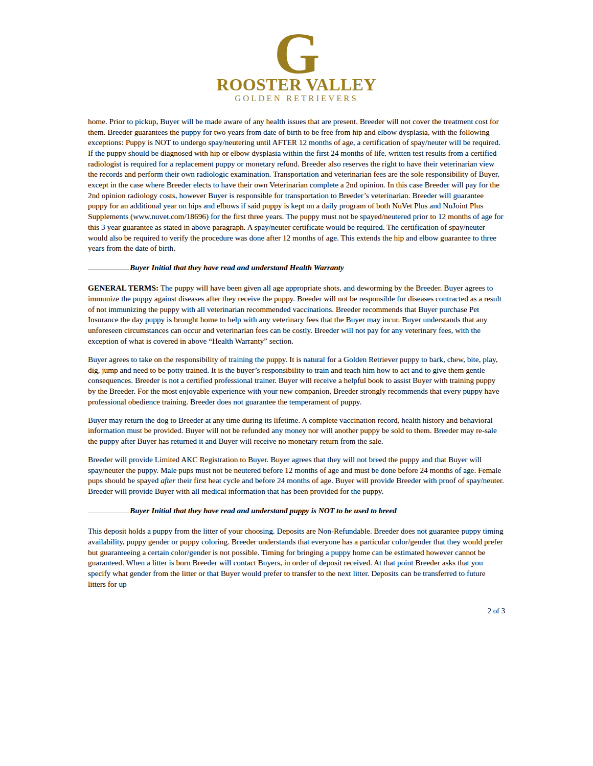G ROOSTER VALLEY GOLDEN RETRIEVERS
home. Prior to pickup, Buyer will be made aware of any health issues that are present. Breeder will not cover the treatment cost for them. Breeder guarantees the puppy for two years from date of birth to be free from hip and elbow dysplasia, with the following exceptions: Puppy is NOT to undergo spay/neutering until AFTER 12 months of age, a certification of spay/neuter will be required. If the puppy should be diagnosed with hip or elbow dysplasia within the first 24 months of life, written test results from a certified radiologist is required for a replacement puppy or monetary refund. Breeder also reserves the right to have their veterinarian view the records and perform their own radiologic examination. Transportation and veterinarian fees are the sole responsibility of Buyer, except in the case where Breeder elects to have their own Veterinarian complete a 2nd opinion. In this case Breeder will pay for the 2nd opinion radiology costs, however Buyer is responsible for transportation to Breeder’s veterinarian. Breeder will guarantee puppy for an additional year on hips and elbows if said puppy is kept on a daily program of both NuVet Plus and NuJoint Plus Supplements (www.nuvet.com/18696) for the first three years. The puppy must not be spayed/neutered prior to 12 months of age for this 3 year guarantee as stated in above paragraph. A spay/neuter certificate would be required. The certification of spay/neuter would also be required to verify the procedure was done after 12 months of age. This extends the hip and elbow guarantee to three years from the date of birth.
Buyer Initial that they have read and understand Health Warranty
GENERAL TERMS: The puppy will have been given all age appropriate shots, and deworming by the Breeder. Buyer agrees to immunize the puppy against diseases after they receive the puppy. Breeder will not be responsible for diseases contracted as a result of not immunizing the puppy with all veterinarian recommended vaccinations. Breeder recommends that Buyer purchase Pet Insurance the day puppy is brought home to help with any veterinary fees that the Buyer may incur. Buyer understands that any unforeseen circumstances can occur and veterinarian fees can be costly. Breeder will not pay for any veterinary fees, with the exception of what is covered in above “Health Warranty” section.
Buyer agrees to take on the responsibility of training the puppy. It is natural for a Golden Retriever puppy to bark, chew, bite, play, dig, jump and need to be potty trained. It is the buyer’s responsibility to train and teach him how to act and to give them gentle consequences. Breeder is not a certified professional trainer. Buyer will receive a helpful book to assist Buyer with training puppy by the Breeder. For the most enjoyable experience with your new companion, Breeder strongly recommends that every puppy have professional obedience training. Breeder does not guarantee the temperament of puppy.
Buyer may return the dog to Breeder at any time during its lifetime. A complete vaccination record, health history and behavioral information must be provided. Buyer will not be refunded any money nor will another puppy be sold to them. Breeder may re-sale the puppy after Buyer has returned it and Buyer will receive no monetary return from the sale.
Breeder will provide Limited AKC Registration to Buyer. Buyer agrees that they will not breed the puppy and that Buyer will spay/neuter the puppy. Male pups must not be neutered before 12 months of age and must be done before 24 months of age. Female pups should be spayed after their first heat cycle and before 24 months of age. Buyer will provide Breeder with proof of spay/neuter. Breeder will provide Buyer with all medical information that has been provided for the puppy.
Buyer Initial that they have read and understand puppy is NOT to be used to breed
This deposit holds a puppy from the litter of your choosing. Deposits are Non-Refundable. Breeder does not guarantee puppy timing availability, puppy gender or puppy coloring. Breeder understands that everyone has a particular color/gender that they would prefer but guaranteeing a certain color/gender is not possible. Timing for bringing a puppy home can be estimated however cannot be guaranteed. When a litter is born Breeder will contact Buyers, in order of deposit received. At that point Breeder asks that you specify what gender from the litter or that Buyer would prefer to transfer to the next litter. Deposits can be transferred to future litters for up
2 of 3